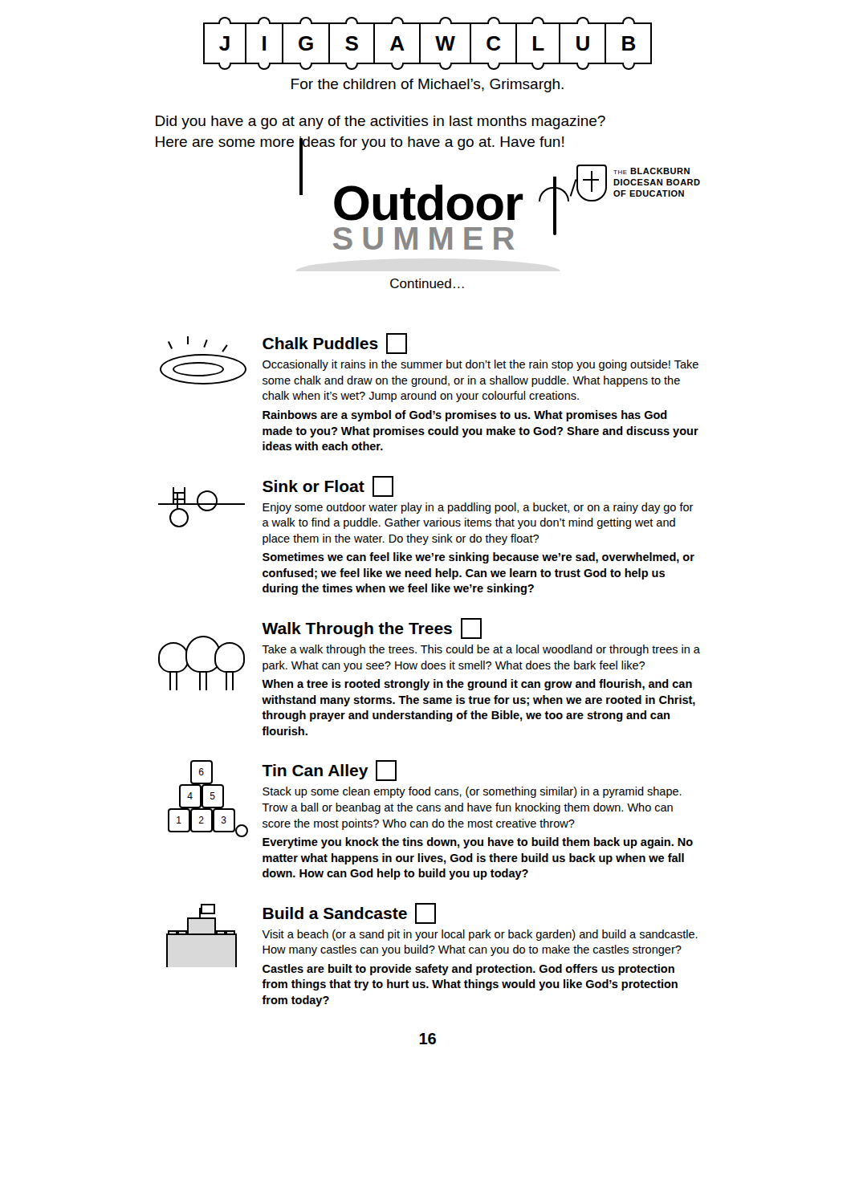J
I
G
S
A
W
C
L
U
B
For the children of Michael’s, Grimsargh.
Did you have a go at any of the activities in last months magazine?
Here are some more ideas for you to have a go at. Have fun!
THE BLACKBURN
DIOCESAN BOARD
OF EDUCATION
Outdoor
SUMMER
Continued…
Chalk Puddles
Occasionally it rains in the summer but don’t let the rain stop you going outside! Take some chalk and draw on the ground, or in a shallow puddle. What happens to the chalk when it’s wet? Jump around on your colourful creations.
Rainbows are a symbol of God’s promises to us. What promises has God made to you? What promises could you make to God? Share and discuss your ideas with each other.
Sink or Float
Enjoy some outdoor water play in a paddling pool, a bucket, or on a rainy day go for a walk to find a puddle. Gather various items that you don’t mind getting wet and place them in the water. Do they sink or do they float?
Sometimes we can feel like we’re sinking because we’re sad, overwhelmed, or confused; we feel like we need help. Can we learn to trust God to help us during the times when we feel like we’re sinking?
Walk Through the Trees
Take a walk through the trees. This could be at a local woodland or through trees in a park. What can you see? How does it smell? What does the bark feel like?
When a tree is rooted strongly in the ground it can grow and flourish, and can withstand many storms. The same is true for us; when we are rooted in Christ, through prayer and understanding of the Bible, we too are strong and can flourish.
6
4
5
1
2
3
Tin Can Alley
Stack up some clean empty food cans, (or something similar) in a pyramid shape. Trow a ball or beanbag at the cans and have fun knocking them down. Who can score the most points? Who can do the most creative throw?
Everytime you knock the tins down, you have to build them back up again. No matter what happens in our lives, God is there build us back up when we fall down. How can God help to build you up today?
Build a Sandcaste
Visit a beach (or a sand pit in your local park or back garden) and build a sandcastle. How many castles can you build? What can you do to make the castles stronger?
Castles are built to provide safety and protection. God offers us protection from things that try to hurt us. What things would you like God’s protection from today?
16